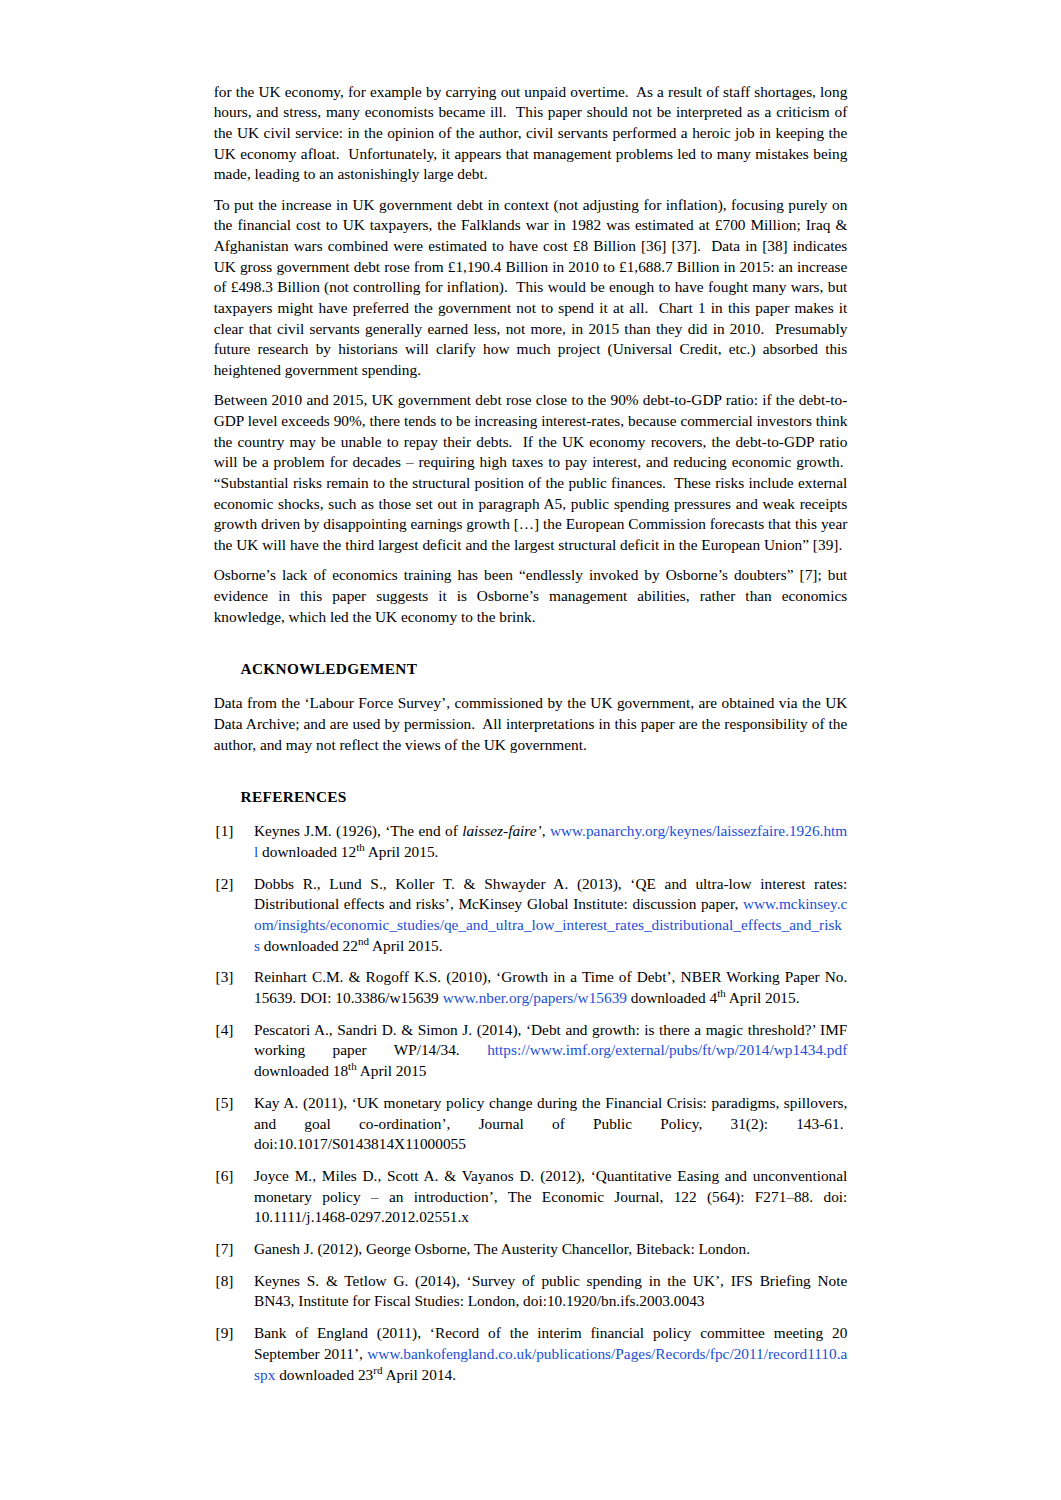for the UK economy, for example by carrying out unpaid overtime. As a result of staff shortages, long hours, and stress, many economists became ill. This paper should not be interpreted as a criticism of the UK civil service: in the opinion of the author, civil servants performed a heroic job in keeping the UK economy afloat. Unfortunately, it appears that management problems led to many mistakes being made, leading to an astonishingly large debt.
To put the increase in UK government debt in context (not adjusting for inflation), focusing purely on the financial cost to UK taxpayers, the Falklands war in 1982 was estimated at £700 Million; Iraq & Afghanistan wars combined were estimated to have cost £8 Billion [36] [37]. Data in [38] indicates UK gross government debt rose from £1,190.4 Billion in 2010 to £1,688.7 Billion in 2015: an increase of £498.3 Billion (not controlling for inflation). This would be enough to have fought many wars, but taxpayers might have preferred the government not to spend it at all. Chart 1 in this paper makes it clear that civil servants generally earned less, not more, in 2015 than they did in 2010. Presumably future research by historians will clarify how much project (Universal Credit, etc.) absorbed this heightened government spending.
Between 2010 and 2015, UK government debt rose close to the 90% debt-to-GDP ratio: if the debt-to-GDP level exceeds 90%, there tends to be increasing interest-rates, because commercial investors think the country may be unable to repay their debts. If the UK economy recovers, the debt-to-GDP ratio will be a problem for decades – requiring high taxes to pay interest, and reducing economic growth. “Substantial risks remain to the structural position of the public finances. These risks include external economic shocks, such as those set out in paragraph A5, public spending pressures and weak receipts growth driven by disappointing earnings growth […] the European Commission forecasts that this year the UK will have the third largest deficit and the largest structural deficit in the European Union” [39].
Osborne’s lack of economics training has been “endlessly invoked by Osborne’s doubters” [7]; but evidence in this paper suggests it is Osborne’s management abilities, rather than economics knowledge, which led the UK economy to the brink.
Acknowledgement
Data from the ‘Labour Force Survey’, commissioned by the UK government, are obtained via the UK Data Archive; and are used by permission. All interpretations in this paper are the responsibility of the author, and may not reflect the views of the UK government.
References
[1]
Keynes J.M. (1926), ‘The end of laissez-faire’, www.panarchy.org/keynes/laissezfaire.1926.html downloaded 12th April 2015.
[2]
Dobbs R., Lund S., Koller T. & Shwayder A. (2013), ‘QE and ultra-low interest rates: Distributional effects and risks’, McKinsey Global Institute: discussion paper, www.mckinsey.com/insights/economic_studies/qe_and_ultra_low_interest_rates_distributional_effects_and_risks downloaded 22nd April 2015.
[3]
Reinhart C.M. & Rogoff K.S. (2010), ‘Growth in a Time of Debt’, NBER Working Paper No. 15639. DOI: 10.3386/w15639 www.nber.org/papers/w15639 downloaded 4th April 2015.
[4]
Pescatori A., Sandri D. & Simon J. (2014), ‘Debt and growth: is there a magic threshold?’ IMF working paper WP/14/34. https://www.imf.org/external/pubs/ft/wp/2014/wp1434.pdf downloaded 18th April 2015
[5]
Kay A. (2011), ‘UK monetary policy change during the Financial Crisis: paradigms, spillovers, and goal co-ordination’, Journal of Public Policy, 31(2): 143-61. doi:10.1017/S0143814X11000055
[6]
Joyce M., Miles D., Scott A. & Vayanos D. (2012), ‘Quantitative Easing and unconventional monetary policy – an introduction’, The Economic Journal, 122 (564): F271–88. doi: 10.1111/j.1468-0297.2012.02551.x
[7]
Ganesh J. (2012), George Osborne, The Austerity Chancellor, Biteback: London.
[8]
Keynes S. & Tetlow G. (2014), ‘Survey of public spending in the UK’, IFS Briefing Note BN43, Institute for Fiscal Studies: London, doi:10.1920/bn.ifs.2003.0043
[9]
Bank of England (2011), ‘Record of the interim financial policy committee meeting 20 September 2011’, www.bankofengland.co.uk/publications/Pages/Records/fpc/2011/record1110.aspx downloaded 23rd April 2014.